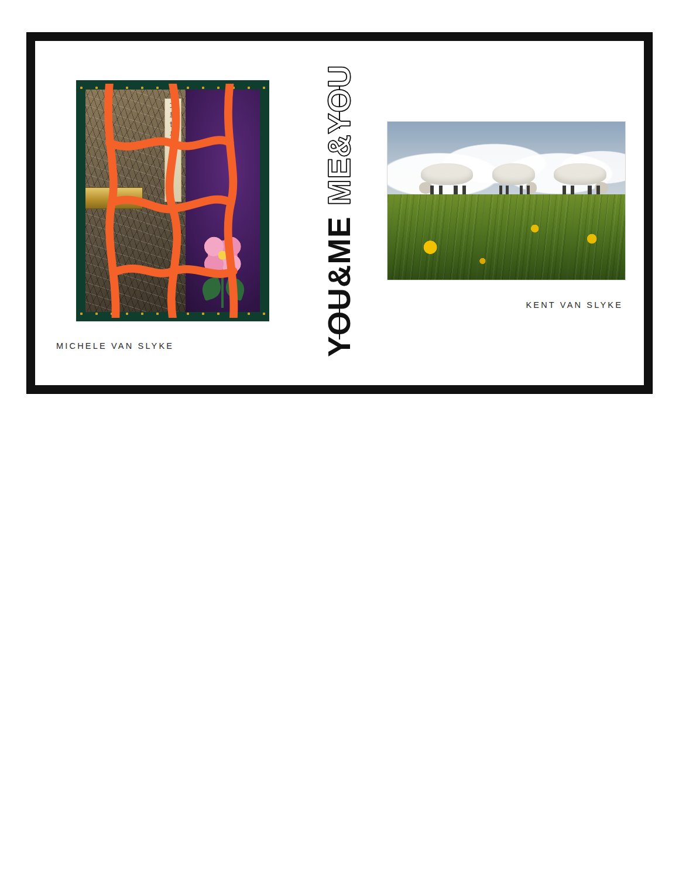文新世界人生
Michele Van Slyke
YOU&ME ME&YOU
Kent Van Slyke